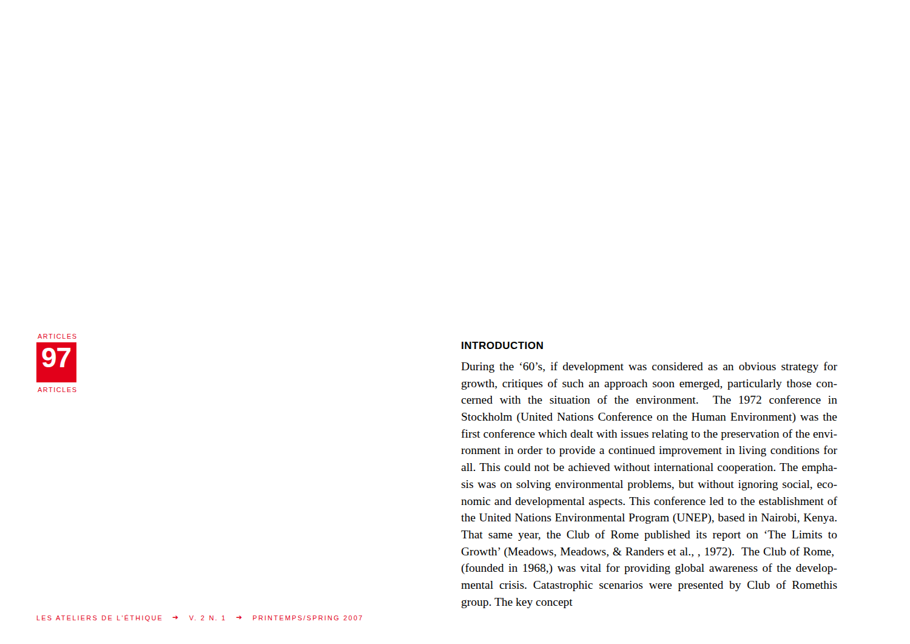ARTICLES
97
ARTICLES
INTRODUCTION
During the ‘60’s, if development was considered as an obvious strategy for growth, critiques of such an approach soon emerged, particularly those concerned with the situation of the environment. The 1972 conference in Stockholm (United Nations Conference on the Human Environment) was the first conference which dealt with issues relating to the preservation of the environment in order to provide a continued improvement in living conditions for all. This could not be achieved without international cooperation. The emphasis was on solving environmental problems, but without ignoring social, economic and developmental aspects. This conference led to the establishment of the United Nations Environmental Program (UNEP), based in Nairobi, Kenya. That same year, the Club of Rome published its report on ‘The Limits to Growth’ (Meadows, Meadows, & Randers et al., , 1972). The Club of Rome, (founded in 1968,) was vital for providing global awareness of the developmental crisis. Catastrophic scenarios were presented by Club of Romethis group. The key concept
LES ATELIERS DE L'ÉTHIQUE ➔ V. 2 N. 1 ➔ PRINTEMPS/SPRING 2007